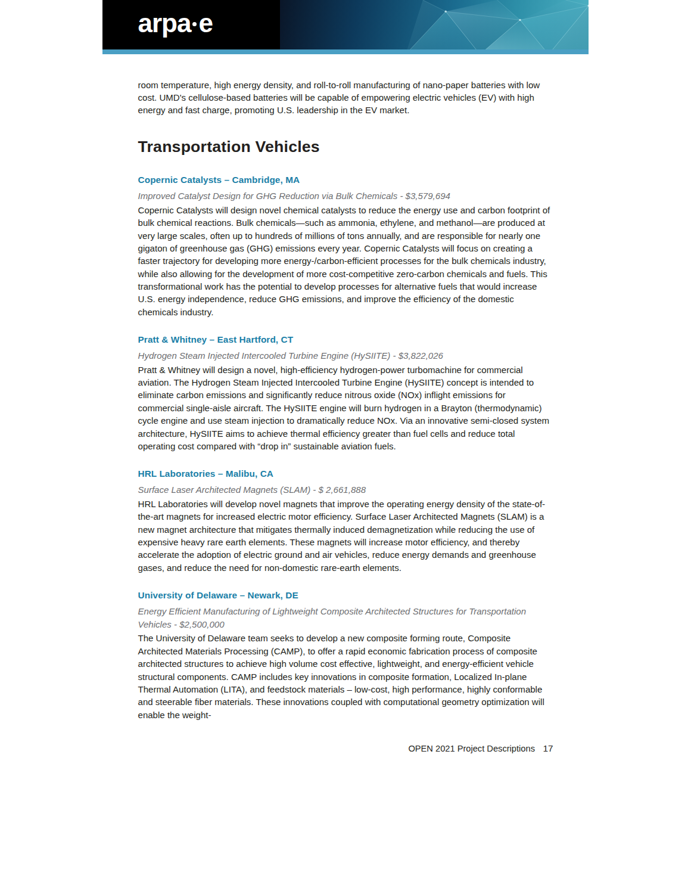arpa e
room temperature, high energy density, and roll-to-roll manufacturing of nano-paper batteries with low cost. UMD's cellulose-based batteries will be capable of empowering electric vehicles (EV) with high energy and fast charge, promoting U.S. leadership in the EV market.
Transportation Vehicles
Copernic Catalysts – Cambridge, MA
Improved Catalyst Design for GHG Reduction via Bulk Chemicals - $3,579,694
Copernic Catalysts will design novel chemical catalysts to reduce the energy use and carbon footprint of bulk chemical reactions. Bulk chemicals—such as ammonia, ethylene, and methanol—are produced at very large scales, often up to hundreds of millions of tons annually, and are responsible for nearly one gigaton of greenhouse gas (GHG) emissions every year. Copernic Catalysts will focus on creating a faster trajectory for developing more energy-/carbon-efficient processes for the bulk chemicals industry, while also allowing for the development of more cost-competitive zero-carbon chemicals and fuels. This transformational work has the potential to develop processes for alternative fuels that would increase U.S. energy independence, reduce GHG emissions, and improve the efficiency of the domestic chemicals industry.
Pratt & Whitney – East Hartford, CT
Hydrogen Steam Injected Intercooled Turbine Engine (HySIITE) - $3,822,026
Pratt & Whitney will design a novel, high-efficiency hydrogen-power turbomachine for commercial aviation. The Hydrogen Steam Injected Intercooled Turbine Engine (HySIITE) concept is intended to eliminate carbon emissions and significantly reduce nitrous oxide (NOx) inflight emissions for commercial single-aisle aircraft. The HySIITE engine will burn hydrogen in a Brayton (thermodynamic) cycle engine and use steam injection to dramatically reduce NOx. Via an innovative semi-closed system architecture, HySIITE aims to achieve thermal efficiency greater than fuel cells and reduce total operating cost compared with “drop in” sustainable aviation fuels.
HRL Laboratories – Malibu, CA
Surface Laser Architected Magnets (SLAM) - $ 2,661,888
HRL Laboratories will develop novel magnets that improve the operating energy density of the state-of-the-art magnets for increased electric motor efficiency. Surface Laser Architected Magnets (SLAM) is a new magnet architecture that mitigates thermally induced demagnetization while reducing the use of expensive heavy rare earth elements. These magnets will increase motor efficiency, and thereby accelerate the adoption of electric ground and air vehicles, reduce energy demands and greenhouse gases, and reduce the need for non-domestic rare-earth elements.
University of Delaware – Newark, DE
Energy Efficient Manufacturing of Lightweight Composite Architected Structures for Transportation Vehicles - $2,500,000
The University of Delaware team seeks to develop a new composite forming route, Composite Architected Materials Processing (CAMP), to offer a rapid economic fabrication process of composite architected structures to achieve high volume cost effective, lightweight, and energy-efficient vehicle structural components. CAMP includes key innovations in composite formation, Localized In-plane Thermal Automation (LITA), and feedstock materials – low-cost, high performance, highly conformable and steerable fiber materials. These innovations coupled with computational geometry optimization will enable the weight-
OPEN 2021 Project Descriptions 17